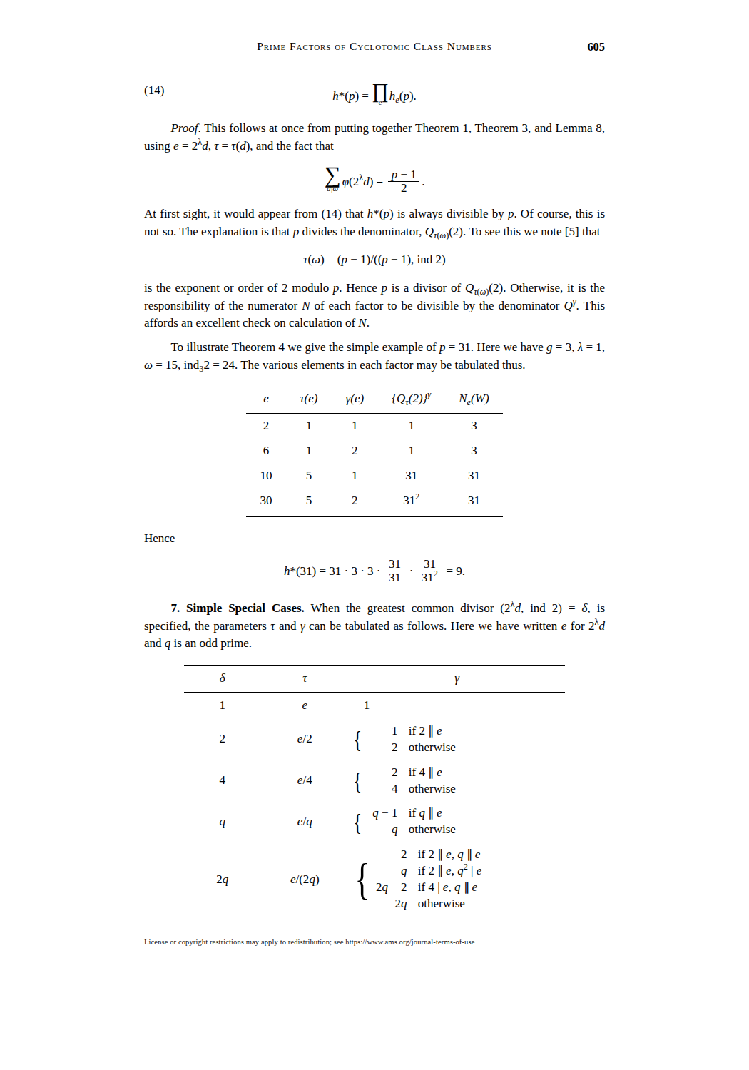Prime Factors of Cyclotomic Class Numbers 605
(14) h*(p) = ∏e he(p).
Proof. This follows at once from putting together Theorem 1, Theorem 3, and Lemma 8, using e = 2λd, τ = τ(d), and the fact that
∑d|ω φ(2λd) = p − 12.
At first sight, it would appear from (14) that h*(p) is always divisible by p. Of course, this is not so. The explanation is that p divides the denominator, Qτ(ω)(2). To see this we note [5] that
τ(ω) = (p − 1)/((p − 1), ind 2)
is the exponent or order of 2 modulo p. Hence p is a divisor of Qτ(ω)(2). Otherwise, it is the responsibility of the numerator N of each factor to be divisible by the denominator Qγ. This affords an excellent check on calculation of N.
To illustrate Theorem 4 we give the simple example of p = 31. Here we have g = 3, λ = 1, ω = 15, ind32 = 24. The various elements in each factor may be tabulated thus.
| e | τ(e) | γ(e) | { Q τ (2)} γ | N e ( W ) |
| --- | --- | --- | --- | --- |
| 2 | 1 | 1 | 1 | 3 |
| 6 | 1 | 2 | 1 | 3 |
| 10 | 5 | 1 | 31 | 31 |
| 30 | 5 | 2 | 31 2 | 31 |
Hence
h*(31) = 31 · 3 · 3 · 3131 · 31312 = 9.
7. Simple Special Cases. When the greatest common divisor (2λd, ind 2) = δ, is specified, the parameters τ and γ can be tabulated as follows. Here we have written e for 2λd and q is an odd prime.
| δ | τ | γ |
| --- | --- | --- |
| 1 | e | 1 |
| 2 | e /2 | { 1 if 2 ∥ e 2 otherwise |
| 4 | e /4 | { 2 if 4 ∥ e 4 otherwise |
| q | e / q | { q − 1 if q ∥ e q otherwise |
| 2 q | e /(2 q ) | { 2 if 2 ∥ e , q ∥ e q if 2 ∥ e , q 2 / e 2 q − 2 if 4 / e , q ∥ e 2 q otherwise |
License or copyright restrictions may apply to redistribution; see https://www.ams.org/journal-terms-of-use